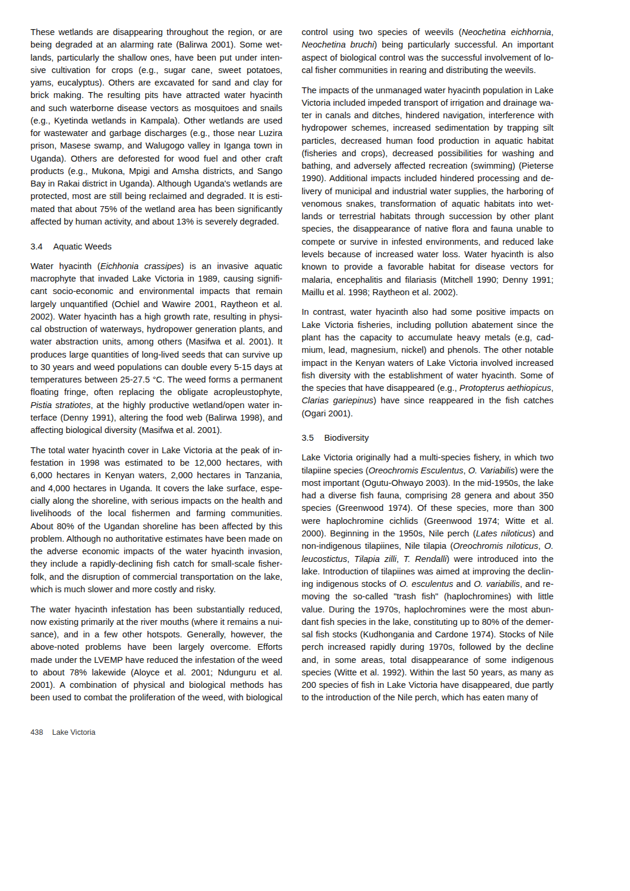These wetlands are disappearing throughout the region, or are being degraded at an alarming rate (Balirwa 2001). Some wetlands, particularly the shallow ones, have been put under intensive cultivation for crops (e.g., sugar cane, sweet potatoes, yams, eucalyptus). Others are excavated for sand and clay for brick making. The resulting pits have attracted water hyacinth and such waterborne disease vectors as mosquitoes and snails (e.g., Kyetinda wetlands in Kampala). Other wetlands are used for wastewater and garbage discharges (e.g., those near Luzira prison, Masese swamp, and Walugogo valley in Iganga town in Uganda). Others are deforested for wood fuel and other craft products (e.g., Mukona, Mpigi and Amsha districts, and Sango Bay in Rakai district in Uganda). Although Uganda's wetlands are protected, most are still being reclaimed and degraded. It is estimated that about 75% of the wetland area has been significantly affected by human activity, and about 13% is severely degraded.
3.4 Aquatic Weeds
Water hyacinth (Eichhonia crassipes) is an invasive aquatic macrophyte that invaded Lake Victoria in 1989, causing significant socio-economic and environmental impacts that remain largely unquantified (Ochiel and Wawire 2001, Raytheon et al. 2002). Water hyacinth has a high growth rate, resulting in physical obstruction of waterways, hydropower generation plants, and water abstraction units, among others (Masifwa et al. 2001). It produces large quantities of long-lived seeds that can survive up to 30 years and weed populations can double every 5-15 days at temperatures between 25-27.5 °C. The weed forms a permanent floating fringe, often replacing the obligate acropleustophyte, Pistia stratiotes, at the highly productive wetland/open water interface (Denny 1991), altering the food web (Balirwa 1998), and affecting biological diversity (Masifwa et al. 2001).
The total water hyacinth cover in Lake Victoria at the peak of infestation in 1998 was estimated to be 12,000 hectares, with 6,000 hectares in Kenyan waters, 2,000 hectares in Tanzania, and 4,000 hectares in Uganda. It covers the lake surface, especially along the shoreline, with serious impacts on the health and livelihoods of the local fishermen and farming communities. About 80% of the Ugandan shoreline has been affected by this problem. Although no authoritative estimates have been made on the adverse economic impacts of the water hyacinth invasion, they include a rapidly-declining fish catch for small-scale fisherfolk, and the disruption of commercial transportation on the lake, which is much slower and more costly and risky.
The water hyacinth infestation has been substantially reduced, now existing primarily at the river mouths (where it remains a nuisance), and in a few other hotspots. Generally, however, the above-noted problems have been largely overcome. Efforts made under the LVEMP have reduced the infestation of the weed to about 78% lakewide (Aloyce et al. 2001; Ndunguru et al. 2001). A combination of physical and biological methods has been used to combat the proliferation of the weed, with biological control using two species of weevils (Neochetina eichhornia, Neochetina bruchi) being particularly successful. An important aspect of biological control was the successful involvement of local fisher communities in rearing and distributing the weevils.
The impacts of the unmanaged water hyacinth population in Lake Victoria included impeded transport of irrigation and drainage water in canals and ditches, hindered navigation, interference with hydropower schemes, increased sedimentation by trapping silt particles, decreased human food production in aquatic habitat (fisheries and crops), decreased possibilities for washing and bathing, and adversely affected recreation (swimming) (Pieterse 1990). Additional impacts included hindered processing and delivery of municipal and industrial water supplies, the harboring of venomous snakes, transformation of aquatic habitats into wetlands or terrestrial habitats through succession by other plant species, the disappearance of native flora and fauna unable to compete or survive in infested environments, and reduced lake levels because of increased water loss. Water hyacinth is also known to provide a favorable habitat for disease vectors for malaria, encephalitis and filariasis (Mitchell 1990; Denny 1991; Maillu et al. 1998; Raytheon et al. 2002).
In contrast, water hyacinth also had some positive impacts on Lake Victoria fisheries, including pollution abatement since the plant has the capacity to accumulate heavy metals (e.g, cadmium, lead, magnesium, nickel) and phenols. The other notable impact in the Kenyan waters of Lake Victoria involved increased fish diversity with the establishment of water hyacinth. Some of the species that have disappeared (e.g., Protopterus aethiopicus, Clarias gariepinus) have since reappeared in the fish catches (Ogari 2001).
3.5 Biodiversity
Lake Victoria originally had a multi-species fishery, in which two tilapiine species (Oreochromis Esculentus, O. Variabilis) were the most important (Ogutu-Ohwayo 2003). In the mid-1950s, the lake had a diverse fish fauna, comprising 28 genera and about 350 species (Greenwood 1974). Of these species, more than 300 were haplochromine cichlids (Greenwood 1974; Witte et al. 2000). Beginning in the 1950s, Nile perch (Lates niloticus) and non-indigenous tilapiines, Nile tilapia (Oreochromis niloticus, O. leucostictus, Tilapia zilli, T. Rendalli) were introduced into the lake. Introduction of tilapiines was aimed at improving the declining indigenous stocks of O. esculentus and O. variabilis, and removing the so-called "trash fish" (haplochromines) with little value. During the 1970s, haplochromines were the most abundant fish species in the lake, constituting up to 80% of the demersal fish stocks (Kudhongania and Cardone 1974). Stocks of Nile perch increased rapidly during 1970s, followed by the decline and, in some areas, total disappearance of some indigenous species (Witte et al. 1992). Within the last 50 years, as many as 200 species of fish in Lake Victoria have disappeared, due partly to the introduction of the Nile perch, which has eaten many of
438 Lake Victoria